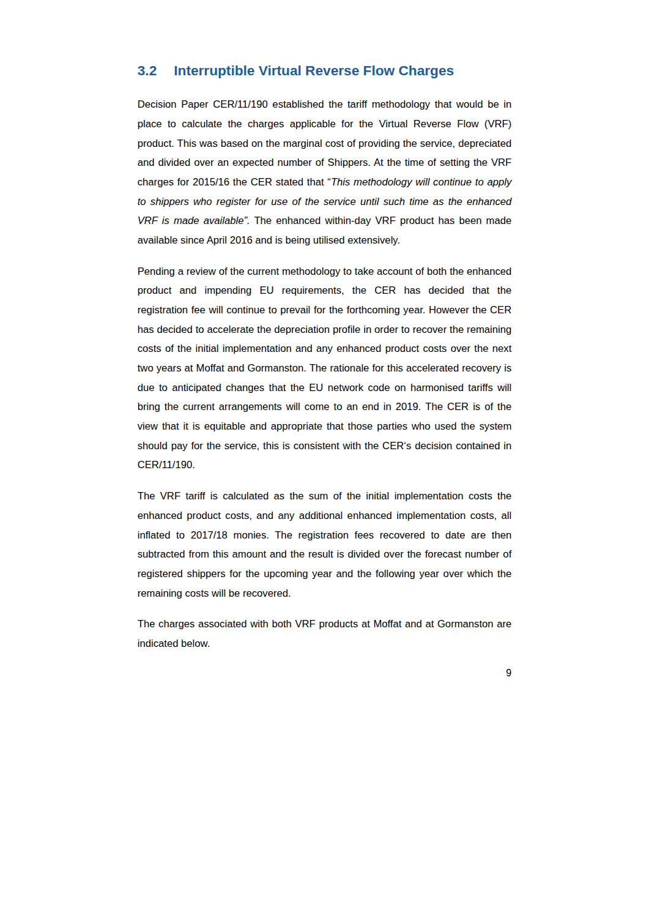3.2 Interruptible Virtual Reverse Flow Charges
Decision Paper CER/11/190 established the tariff methodology that would be in place to calculate the charges applicable for the Virtual Reverse Flow (VRF) product. This was based on the marginal cost of providing the service, depreciated and divided over an expected number of Shippers. At the time of setting the VRF charges for 2015/16 the CER stated that “This methodology will continue to apply to shippers who register for use of the service until such time as the enhanced VRF is made available”. The enhanced within-day VRF product has been made available since April 2016 and is being utilised extensively.
Pending a review of the current methodology to take account of both the enhanced product and impending EU requirements, the CER has decided that the registration fee will continue to prevail for the forthcoming year. However the CER has decided to accelerate the depreciation profile in order to recover the remaining costs of the initial implementation and any enhanced product costs over the next two years at Moffat and Gormanston. The rationale for this accelerated recovery is due to anticipated changes that the EU network code on harmonised tariffs will bring the current arrangements will come to an end in 2019. The CER is of the view that it is equitable and appropriate that those parties who used the system should pay for the service, this is consistent with the CER‘s decision contained in CER/11/190.
The VRF tariff is calculated as the sum of the initial implementation costs the enhanced product costs, and any additional enhanced implementation costs, all inflated to 2017/18 monies. The registration fees recovered to date are then subtracted from this amount and the result is divided over the forecast number of registered shippers for the upcoming year and the following year over which the remaining costs will be recovered.
The charges associated with both VRF products at Moffat and at Gormanston are indicated below.
9